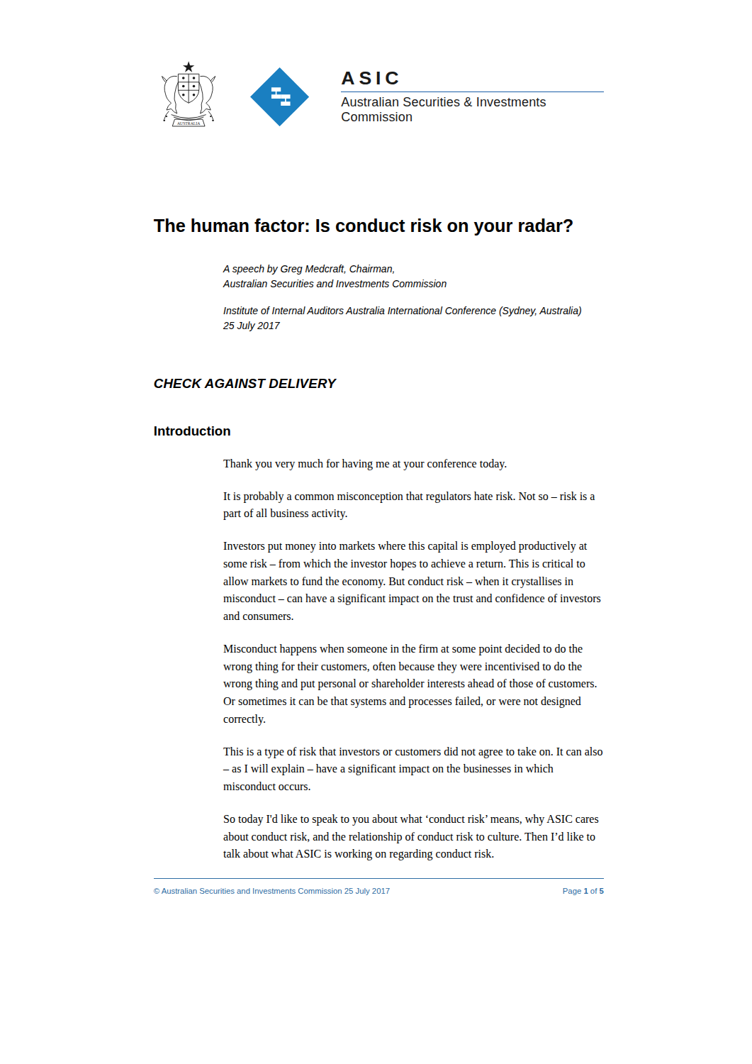AUSTRALIA
ASIC
Australian Securities & Investments Commission
The human factor: Is conduct risk on your radar?
A speech by Greg Medcraft, Chairman,
Australian Securities and Investments Commission
Institute of Internal Auditors Australia International Conference (Sydney, Australia)
25 July 2017
CHECK AGAINST DELIVERY
Introduction
Thank you very much for having me at your conference today.
It is probably a common misconception that regulators hate risk. Not so – risk is a part of all business activity.
Investors put money into markets where this capital is employed productively at some risk – from which the investor hopes to achieve a return. This is critical to allow markets to fund the economy. But conduct risk – when it crystallises in misconduct – can have a significant impact on the trust and confidence of investors and consumers.
Misconduct happens when someone in the firm at some point decided to do the wrong thing for their customers, often because they were incentivised to do the wrong thing and put personal or shareholder interests ahead of those of customers. Or sometimes it can be that systems and processes failed, or were not designed correctly.
This is a type of risk that investors or customers did not agree to take on. It can also – as I will explain – have a significant impact on the businesses in which misconduct occurs.
So today I'd like to speak to you about what ‘conduct risk’ means, why ASIC cares about conduct risk, and the relationship of conduct risk to culture. Then I’d like to talk about what ASIC is working on regarding conduct risk.
© Australian Securities and Investments Commission 25 July 2017
Page 1 of 5